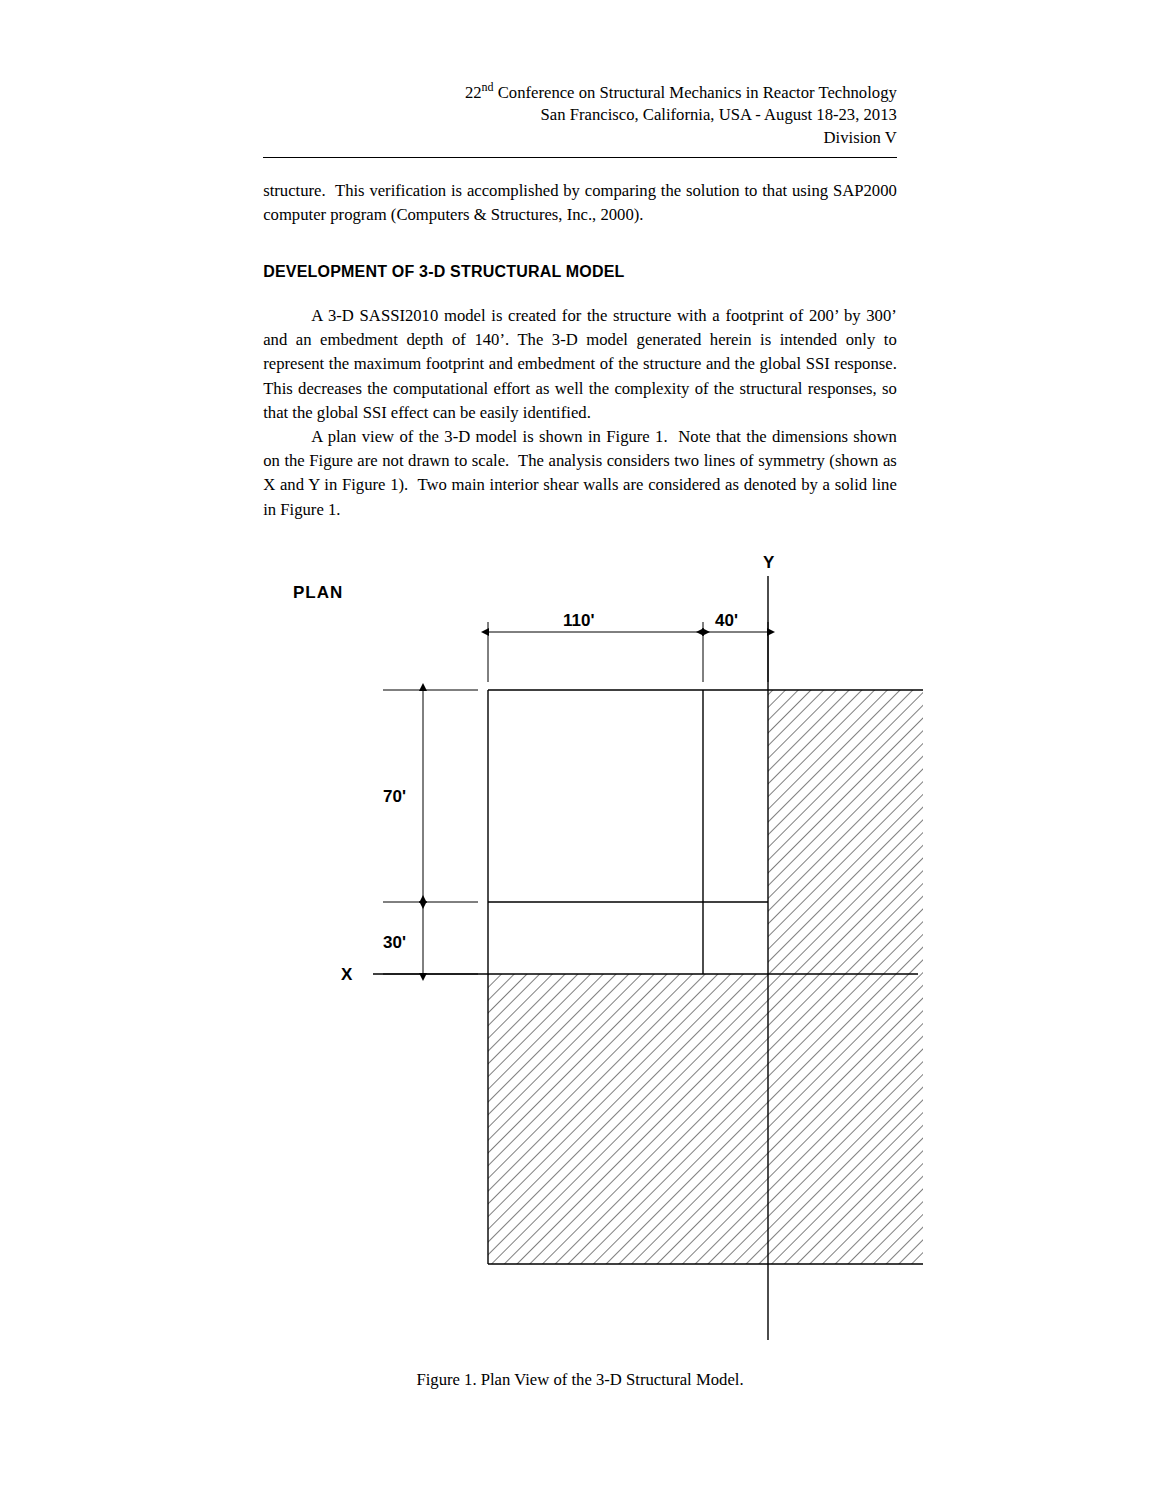22nd Conference on Structural Mechanics in Reactor Technology San Francisco, California, USA - August 18-23, 2013 Division V
structure. This verification is accomplished by comparing the solution to that using SAP2000 computer program (Computers & Structures, Inc., 2000).
DEVELOPMENT OF 3-D STRUCTURAL MODEL
A 3-D SASSI2010 model is created for the structure with a footprint of 200’ by 300’ and an embedment depth of 140’. The 3-D model generated herein is intended only to represent the maximum footprint and embedment of the structure and the global SSI response. This decreases the computational effort as well the complexity of the structural responses, so that the global SSI effect can be easily identified.
A plan view of the 3-D model is shown in Figure 1. Note that the dimensions shown on the Figure are not drawn to scale. The analysis considers two lines of symmetry (shown as X and Y in Figure 1). Two main interior shear walls are considered as denoted by a solid line in Figure 1.
PLAN Y X 110' 40' 70' 30'
Figure 1. Plan View of the 3-D Structural Model.